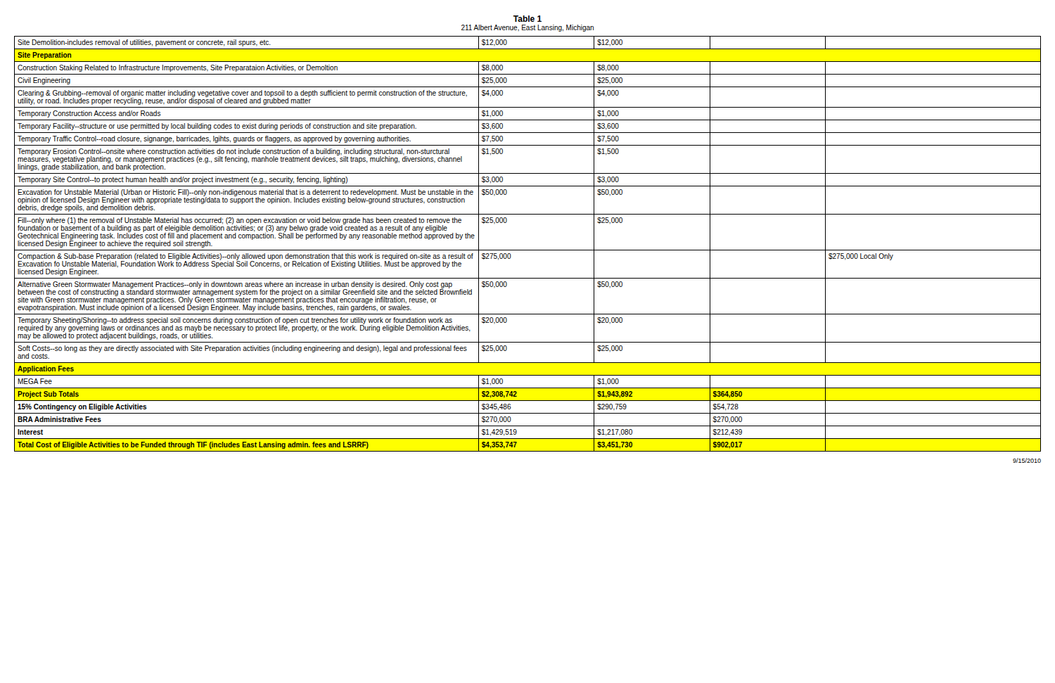Table 1
211 Albert Avenue, East Lansing, Michigan
| Site Demolition-includes removal of utilities, pavement or concrete, rail spurs, etc. | $12,000 | $12,000 | | |
| Site Preparation |
| Construction Staking Related to Infrastructure Improvements, Site Preparataion Activities, or Demoltion | $8,000 | $8,000 | | |
| Civil Engineering | $25,000 | $25,000 | | |
| Clearing & Grubbing--removal of organic matter including vegetative cover and topsoil to a depth sufficient to permit construction of the structure, utility, or road. Includes proper recycling, reuse, and/or disposal of cleared and grubbed matter | $4,000 | $4,000 | | |
| Temporary Construction Access and/or Roads | $1,000 | $1,000 | | |
| Temporary Facility--structure or use permitted by local building codes to exist during periods of construction and site preparation. | $3,600 | $3,600 | | |
| Temporary Traffic Control--road closure, signange, barricades, lgihts, guards or flaggers, as approved by governing authorities. | $7,500 | $7,500 | | |
| Temporary Erosion Control--onsite where construction activities do not include construction of a building, including structural, non-sturctural measures, vegetative planting, or management practices (e.g., silt fencing, manhole treatment devices, silt traps, mulching, diversions, channel linings, grade stabilization, and bank protection. | $1,500 | $1,500 | | |
| Temporary Site Control--to protect human health and/or project investment (e.g., security, fencing, lighting) | $3,000 | $3,000 | | |
| Excavation for Unstable Material (Urban or Historic Fill)--only non-indigenous material that is a deterrent to redevelopment. Must be unstable in the opinion of licensed Design Engineer with appropriate testing/data to support the opinion. Includes existing below-ground structures, construction debris, dredge spoils, and demolition debris. | $50,000 | $50,000 | | |
| Fill--only where (1) the removal of Unstable Material has occurred; (2) an open excavation or void below grade has been created to remove the foundation or basement of a building as part of eleigible demolition activities; or (3) any belwo grade void created as a result of any eligible Geotechnical Engineering task. Includes cost of fill and placement and compaction. Shall be performed by any reasonable method approved by the licensed Design Engineer to achieve the required soil strength. | $25,000 | $25,000 | | |
| Compaction & Sub-base Preparation (related to Eligible Activities)--only allowed upon demonstration that this work is required on-site as a result of Excavation fo Unstable Material, Foundation Work to Address Special Soil Concerns, or Relcation of Existing Utilities. Must be approved by the licensed Design Engineer. | $275,000 | | | $275,000 Local Only |
| Alternative Green Stormwater Management Practices--only in downtown areas where an increase in urban density is desired. Only cost gap between the cost of constructing a standard stormwater amnagement system for the project on a similar Greenfield site and the selcted Brownfield site with Green stormwater management practices. Only Green stormwater management practices that encourage infiltration, reuse, or evapotranspiration. Must include opinion of a licensed Design Engineer. May include basins, trenches, rain gardens, or swales. | $50,000 | $50,000 | | |
| Temporary Sheeting/Shoring--to address special soil concerns during construction of open cut trenches for utility work or foundation work as required by any governing laws or ordinances and as mayb be necessary to protect life, property, or the work. During eligible Demolition Activities, may be allowed to protect adjacent buildings, roads, or utilities. | $20,000 | $20,000 | | |
| Soft Costs--so long as they are directly associated with Site Preparation activities (including engineering and design), legal and professional fees and costs. | $25,000 | $25,000 | | |
| Application Fees |
| MEGA Fee | $1,000 | $1,000 | | |
| Project Sub Totals | $2,308,742 | $1,943,892 | $364,850 | |
| 15% Contingency on Eligible Activities | $345,486 | $290,759 | $54,728 | |
| BRA Administrative Fees | $270,000 | | $270,000 | |
| Interest | $1,429,519 | $1,217,080 | $212,439 | |
| Total Cost of Eligible Activities to be Funded through TIF (includes East Lansing admin. fees and LSRRF) | $4,353,747 | $3,451,730 | $902,017 | |
9/15/2010